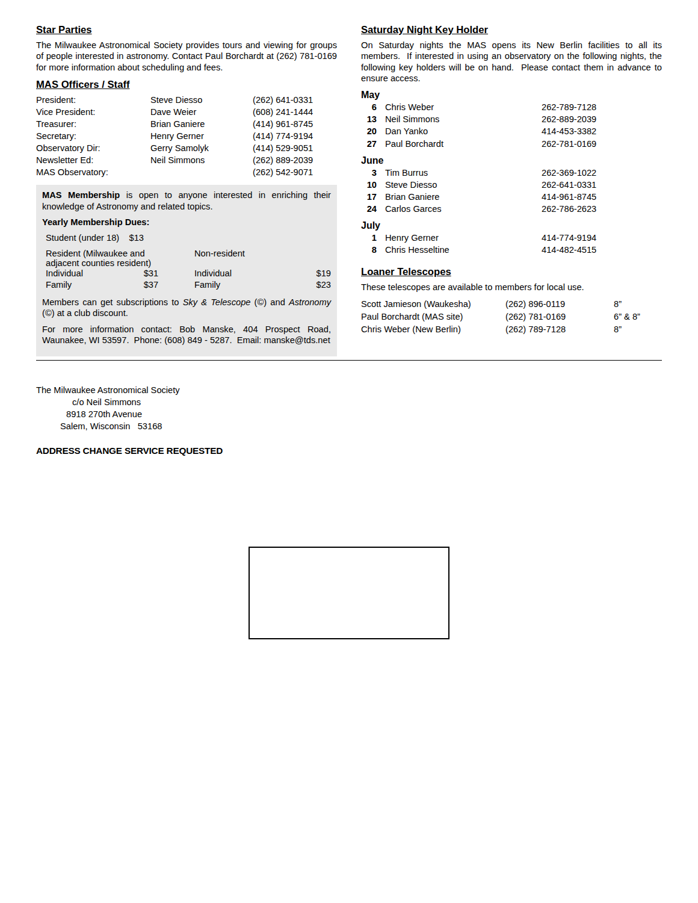Star Parties
The Milwaukee Astronomical Society provides tours and viewing for groups of people interested in astronomy. Contact Paul Borchardt at (262) 781-0169 for more information about scheduling and fees.
MAS Officers / Staff
| President: | Steve Diesso | (262) 641-0331 |
| Vice President: | Dave Weier | (608) 241-1444 |
| Treasurer: | Brian Ganiere | (414) 961-8745 |
| Secretary: | Henry Gerner | (414) 774-9194 |
| Observatory Dir: | Gerry Samolyk | (414) 529-9051 |
| Newsletter Ed: | Neil Simmons | (262) 889-2039 |
| MAS Observatory: | | (262) 542-9071 |
MAS Membership is open to anyone interested in enriching their knowledge of Astronomy and related topics.
Yearly Membership Dues:
Student (under 18) $13
Resident (Milwaukee and
adjacent counties resident)
| Individual | $31 |
| Family | $37 |
Non-resident
| Individual | $19 |
| Family | $23 |
Members can get subscriptions to Sky & Telescope (©) and Astronomy (©) at a club discount.
For more information contact: Bob Manske, 404 Prospect Road, Waunakee, WI 53597. Phone: (608) 849 - 5287. Email: manske@tds.net
Saturday Night Key Holder
On Saturday nights the MAS opens its New Berlin facilities to all its members. If interested in using an observatory on the following nights, the following key holders will be on hand. Please contact them in advance to ensure access.
May
| 6 | Chris Weber | 262-789-7128 |
| 13 | Neil Simmons | 262-889-2039 |
| 20 | Dan Yanko | 414-453-3382 |
| 27 | Paul Borchardt | 262-781-0169 |
June
| 3 | Tim Burrus | 262-369-1022 |
| 10 | Steve Diesso | 262-641-0331 |
| 17 | Brian Ganiere | 414-961-8745 |
| 24 | Carlos Garces | 262-786-2623 |
July
| 1 | Henry Gerner | 414-774-9194 |
| 8 | Chris Hesseltine | 414-482-4515 |
Loaner Telescopes
These telescopes are available to members for local use.
| Scott Jamieson (Waukesha) | (262) 896-0119 | 8” |
| Paul Borchardt (MAS site) | (262) 781-0169 | 6” & 8” |
| Chris Weber (New Berlin) | (262) 789-7128 | 8” |
The Milwaukee Astronomical Society
c/o Neil Simmons
8918 270th Avenue
Salem, Wisconsin 53168
ADDRESS CHANGE SERVICE REQUESTED